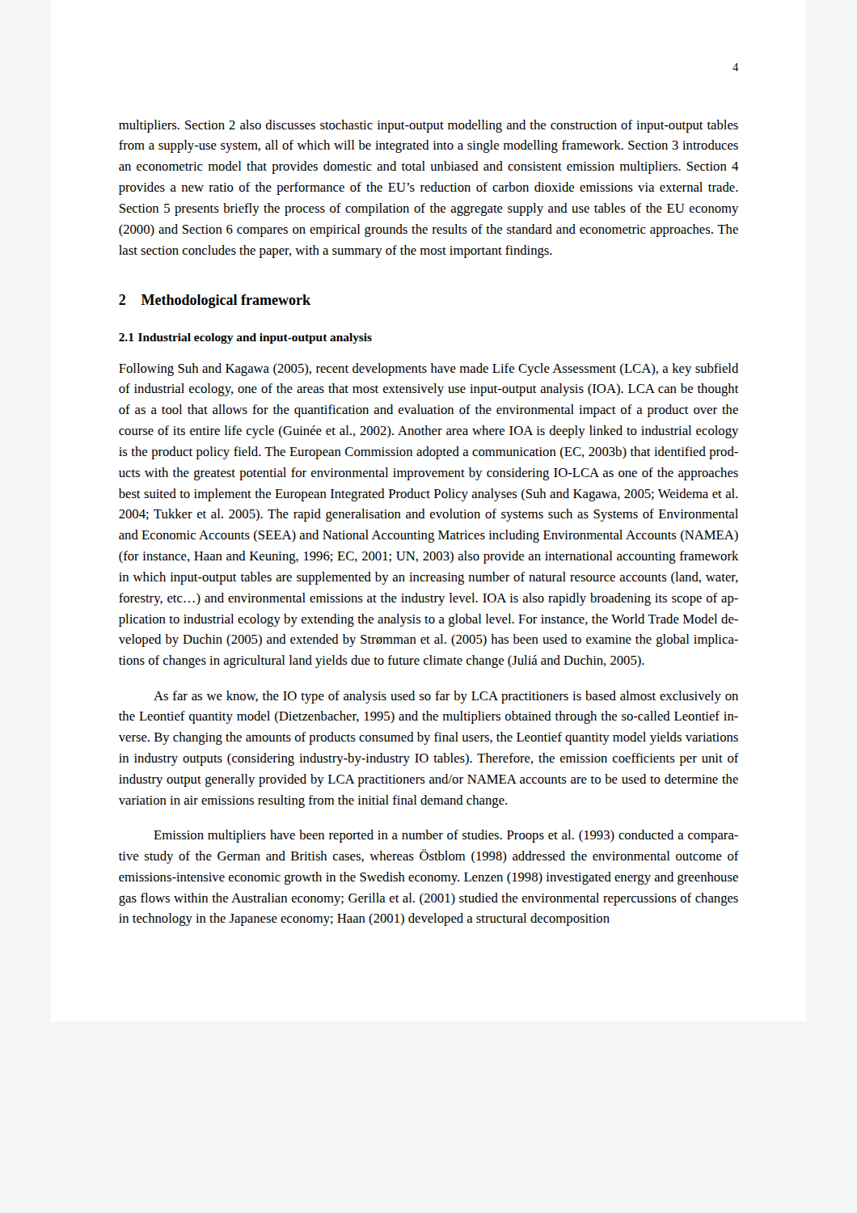4
multipliers. Section 2 also discusses stochastic input-output modelling and the construction of input-output tables from a supply-use system, all of which will be integrated into a single modelling framework. Section 3 introduces an econometric model that provides domestic and total unbiased and consistent emission multipliers. Section 4 provides a new ratio of the performance of the EU’s reduction of carbon dioxide emissions via external trade. Section 5 presents briefly the process of compilation of the aggregate supply and use tables of the EU economy (2000) and Section 6 compares on empirical grounds the results of the standard and econometric approaches. The last section concludes the paper, with a summary of the most important findings.
2 Methodological framework
2.1 Industrial ecology and input-output analysis
Following Suh and Kagawa (2005), recent developments have made Life Cycle Assessment (LCA), a key subfield of industrial ecology, one of the areas that most extensively use input-output analysis (IOA). LCA can be thought of as a tool that allows for the quantification and evaluation of the environmental impact of a product over the course of its entire life cycle (Guinée et al., 2002). Another area where IOA is deeply linked to industrial ecology is the product policy field. The European Commission adopted a communication (EC, 2003b) that identified products with the greatest potential for environmental improvement by considering IO-LCA as one of the approaches best suited to implement the European Integrated Product Policy analyses (Suh and Kagawa, 2005; Weidema et al. 2004; Tukker et al. 2005). The rapid generalisation and evolution of systems such as Systems of Environmental and Economic Accounts (SEEA) and National Accounting Matrices including Environmental Accounts (NAMEA) (for instance, Haan and Keuning, 1996; EC, 2001; UN, 2003) also provide an international accounting framework in which input-output tables are supplemented by an increasing number of natural resource accounts (land, water, forestry, etc…) and environmental emissions at the industry level. IOA is also rapidly broadening its scope of application to industrial ecology by extending the analysis to a global level. For instance, the World Trade Model developed by Duchin (2005) and extended by Strømman et al. (2005) has been used to examine the global implications of changes in agricultural land yields due to future climate change (Juliá and Duchin, 2005).
As far as we know, the IO type of analysis used so far by LCA practitioners is based almost exclusively on the Leontief quantity model (Dietzenbacher, 1995) and the multipliers obtained through the so-called Leontief inverse. By changing the amounts of products consumed by final users, the Leontief quantity model yields variations in industry outputs (considering industry-by-industry IO tables). Therefore, the emission coefficients per unit of industry output generally provided by LCA practitioners and/or NAMEA accounts are to be used to determine the variation in air emissions resulting from the initial final demand change.
Emission multipliers have been reported in a number of studies. Proops et al. (1993) conducted a comparative study of the German and British cases, whereas Östblom (1998) addressed the environmental outcome of emissions-intensive economic growth in the Swedish economy. Lenzen (1998) investigated energy and greenhouse gas flows within the Australian economy; Gerilla et al. (2001) studied the environmental repercussions of changes in technology in the Japanese economy; Haan (2001) developed a structural decomposition